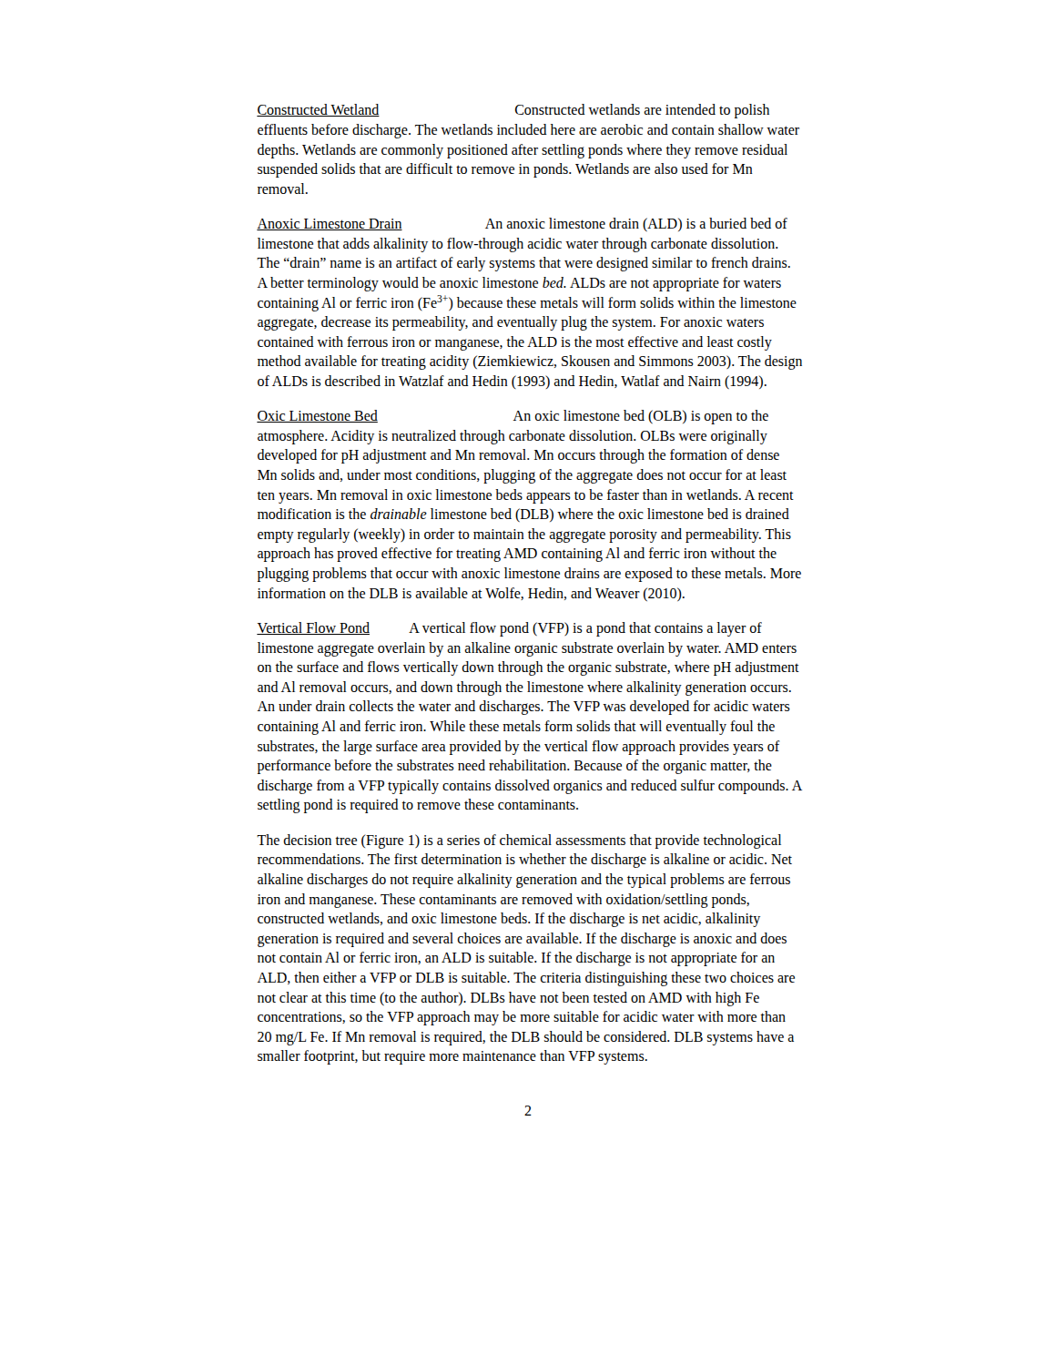Constructed Wetland Constructed wetlands are intended to polish effluents before discharge. The wetlands included here are aerobic and contain shallow water depths. Wetlands are commonly positioned after settling ponds where they remove residual suspended solids that are difficult to remove in ponds. Wetlands are also used for Mn removal.
Anoxic Limestone Drain An anoxic limestone drain (ALD) is a buried bed of limestone that adds alkalinity to flow-through acidic water through carbonate dissolution. The “drain” name is an artifact of early systems that were designed similar to french drains. A better terminology would be anoxic limestone bed. ALDs are not appropriate for waters containing Al or ferric iron (Fe3+) because these metals will form solids within the limestone aggregate, decrease its permeability, and eventually plug the system. For anoxic waters contained with ferrous iron or manganese, the ALD is the most effective and least costly method available for treating acidity (Ziemkiewicz, Skousen and Simmons 2003). The design of ALDs is described in Watzlaf and Hedin (1993) and Hedin, Watlaf and Nairn (1994).
Oxic Limestone Bed An oxic limestone bed (OLB) is open to the atmosphere. Acidity is neutralized through carbonate dissolution. OLBs were originally developed for pH adjustment and Mn removal. Mn occurs through the formation of dense Mn solids and, under most conditions, plugging of the aggregate does not occur for at least ten years. Mn removal in oxic limestone beds appears to be faster than in wetlands. A recent modification is the drainable limestone bed (DLB) where the oxic limestone bed is drained empty regularly (weekly) in order to maintain the aggregate porosity and permeability. This approach has proved effective for treating AMD containing Al and ferric iron without the plugging problems that occur with anoxic limestone drains are exposed to these metals. More information on the DLB is available at Wolfe, Hedin, and Weaver (2010).
Vertical Flow Pond A vertical flow pond (VFP) is a pond that contains a layer of limestone aggregate overlain by an alkaline organic substrate overlain by water. AMD enters on the surface and flows vertically down through the organic substrate, where pH adjustment and Al removal occurs, and down through the limestone where alkalinity generation occurs. An under drain collects the water and discharges. The VFP was developed for acidic waters containing Al and ferric iron. While these metals form solids that will eventually foul the substrates, the large surface area provided by the vertical flow approach provides years of performance before the substrates need rehabilitation. Because of the organic matter, the discharge from a VFP typically contains dissolved organics and reduced sulfur compounds. A settling pond is required to remove these contaminants.
The decision tree (Figure 1) is a series of chemical assessments that provide technological recommendations. The first determination is whether the discharge is alkaline or acidic. Net alkaline discharges do not require alkalinity generation and the typical problems are ferrous iron and manganese. These contaminants are removed with oxidation/settling ponds, constructed wetlands, and oxic limestone beds. If the discharge is net acidic, alkalinity generation is required and several choices are available. If the discharge is anoxic and does not contain Al or ferric iron, an ALD is suitable. If the discharge is not appropriate for an ALD, then either a VFP or DLB is suitable. The criteria distinguishing these two choices are not clear at this time (to the author). DLBs have not been tested on AMD with high Fe concentrations, so the VFP approach may be more suitable for acidic water with more than 20 mg/L Fe. If Mn removal is required, the DLB should be considered. DLB systems have a smaller footprint, but require more maintenance than VFP systems.
2